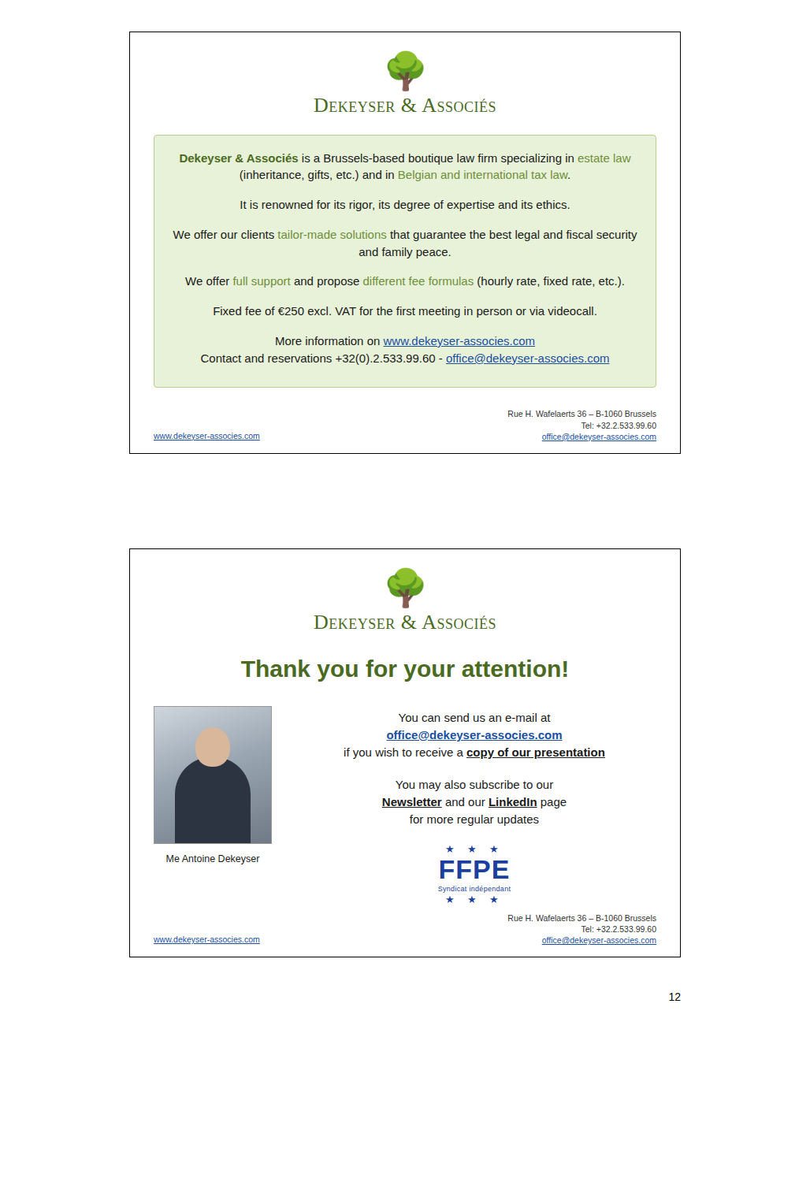🌳 Dekeyser & Associés
Dekeyser & Associés is a Brussels-based boutique law firm specializing in estate law (inheritance, gifts, etc.) and in Belgian and international tax law.
It is renowned for its rigor, its degree of expertise and its ethics.
We offer our clients tailor-made solutions that guarantee the best legal and fiscal security and family peace.
We offer full support and propose different fee formulas (hourly rate, fixed rate, etc.).
Fixed fee of €250 excl. VAT for the first meeting in person or via videocall.
More information on www.dekeyser-associes.com
Contact and reservations +32(0).2.533.99.60 - office@dekeyser-associes.com
www.dekeyser-associes.com
Rue H. Wafelaerts 36 – B-1060 Brussels
Tel: +32.2.533.99.60
office@dekeyser-associes.com
🌳 Dekeyser & Associés
Thank you for your attention!
Me Antoine Dekeyser
You can send us an e-mail at
office@dekeyser-associes.com
if you wish to receive a copy of our presentation
You may also subscribe to our
Newsletter and our LinkedIn page
for more regular updates
★ ★ ★
FFPE
Syndicat indépendant
★ ★ ★
www.dekeyser-associes.com
Rue H. Wafelaerts 36 – B-1060 Brussels
Tel: +32.2.533.99.60
office@dekeyser-associes.com
12